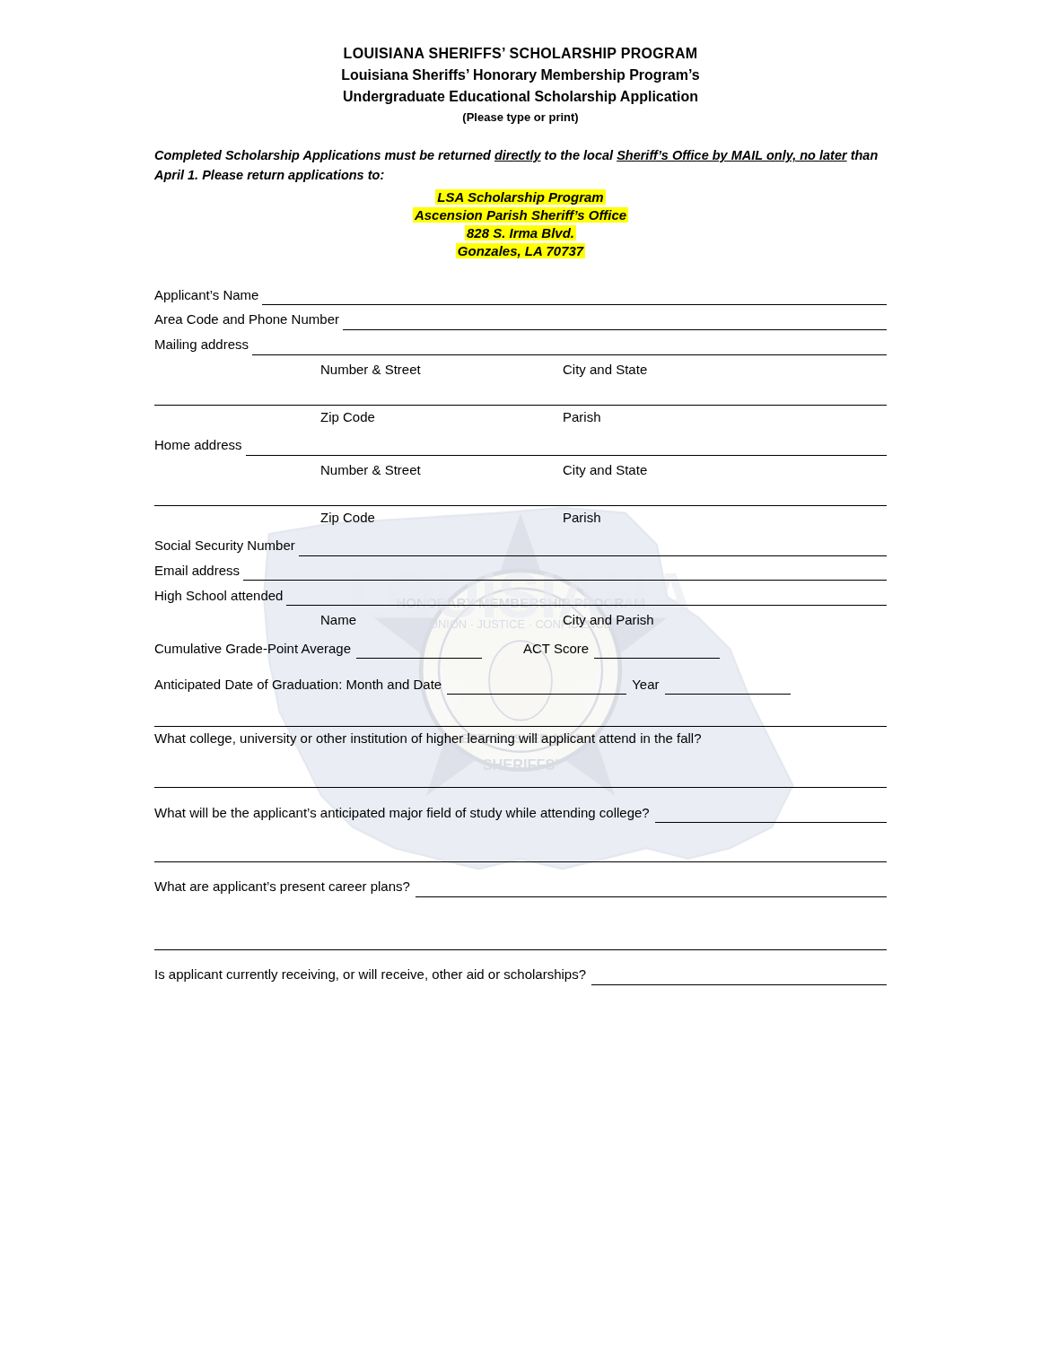HONORARY MEMBERSHIP PROGRAM UNION · JUSTICE · CONFIDENCE ESTABLISHED 1994 SHERIFFS' LOUISIANA
LOUISIANA SHERIFFS’ SCHOLARSHIP PROGRAM
Louisiana Sheriffs’ Honorary Membership Program’s
Undergraduate Educational Scholarship Application
(Please type or print)
Completed Scholarship Applications must be returned directly to the local Sheriff’s Office by MAIL only, no later than April 1. Please return applications to:
LSA Scholarship Program
Ascension Parish Sheriff’s Office
828 S. Irma Blvd.
Gonzales, LA 70737
Applicant’s Name
Area Code and Phone Number
Mailing address
Number & Street City and State
Zip Code Parish
Home address
Number & Street City and State
Zip Code Parish
Social Security Number
Email address
High School attended
Name City and Parish
Cumulative Grade-Point Average ACT Score
Anticipated Date of Graduation: Month and Date Year
What college, university or other institution of higher learning will applicant attend in the fall?
What will be the applicant’s anticipated major field of study while attending college?
What are applicant’s present career plans?
Is applicant currently receiving, or will receive, other aid or scholarships?